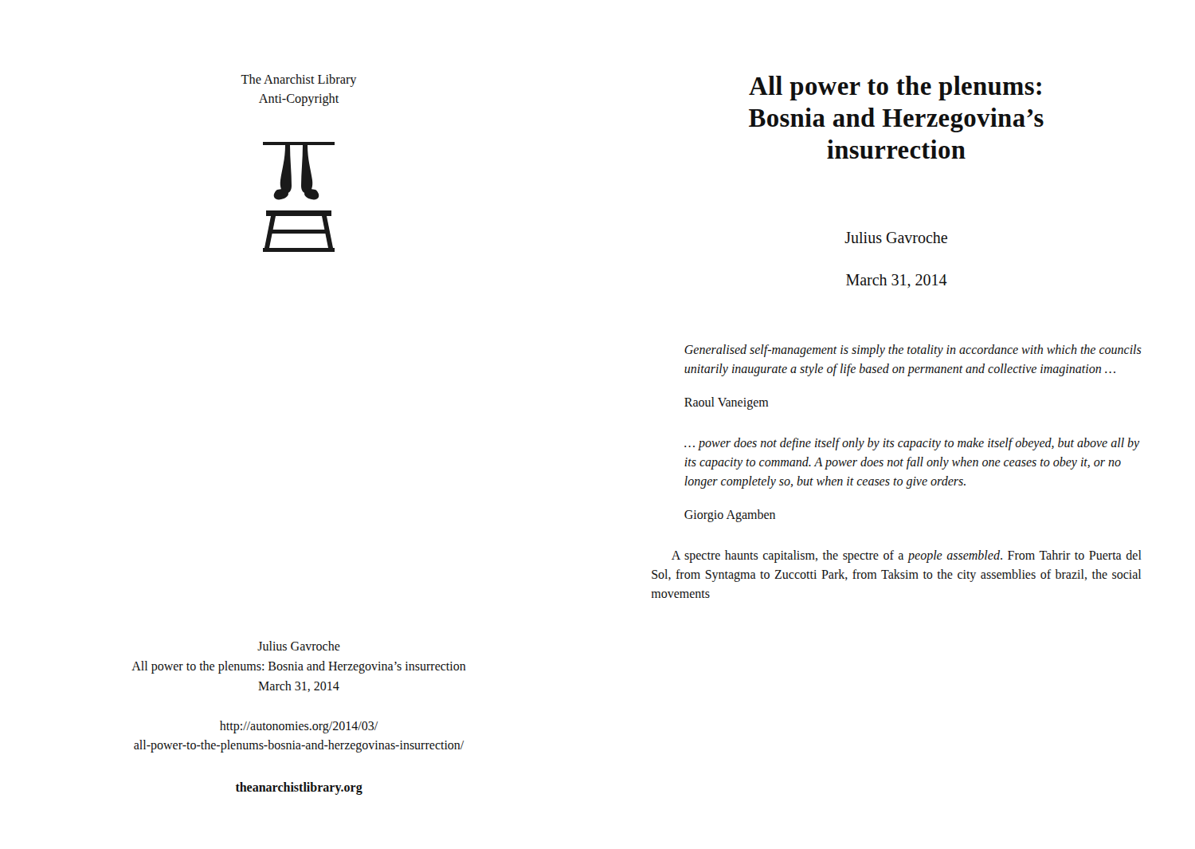The Anarchist Library Anti-Copyright
Julius Gavroche All power to the plenums: Bosnia and Herzegovina’s insurrection March 31, 2014 http://autonomies.org/2014/03/
all-power-to-the-plenums-bosnia-and-herzegovinas-insurrection/ theanarchistlibrary.org
All power to the plenums:
Bosnia and Herzegovina’s
insurrection
Julius Gavroche
March 31, 2014
Generalised self-management is simply the totality in accordance with which the councils unitarily inaugurate a style of life based on permanent and collective imagination …
Raoul Vaneigem
… power does not define itself only by its capacity to make itself obeyed, but above all by its capacity to command. A power does not fall only when one ceases to obey it, or no longer completely so, but when it ceases to give orders.
Giorgio Agamben
A spectre haunts capitalism, the spectre of a people assembled. From Tahrir to Puerta del Sol, from Syntagma to Zuccotti Park, from Taksim to the city assemblies of brazil, the social movements